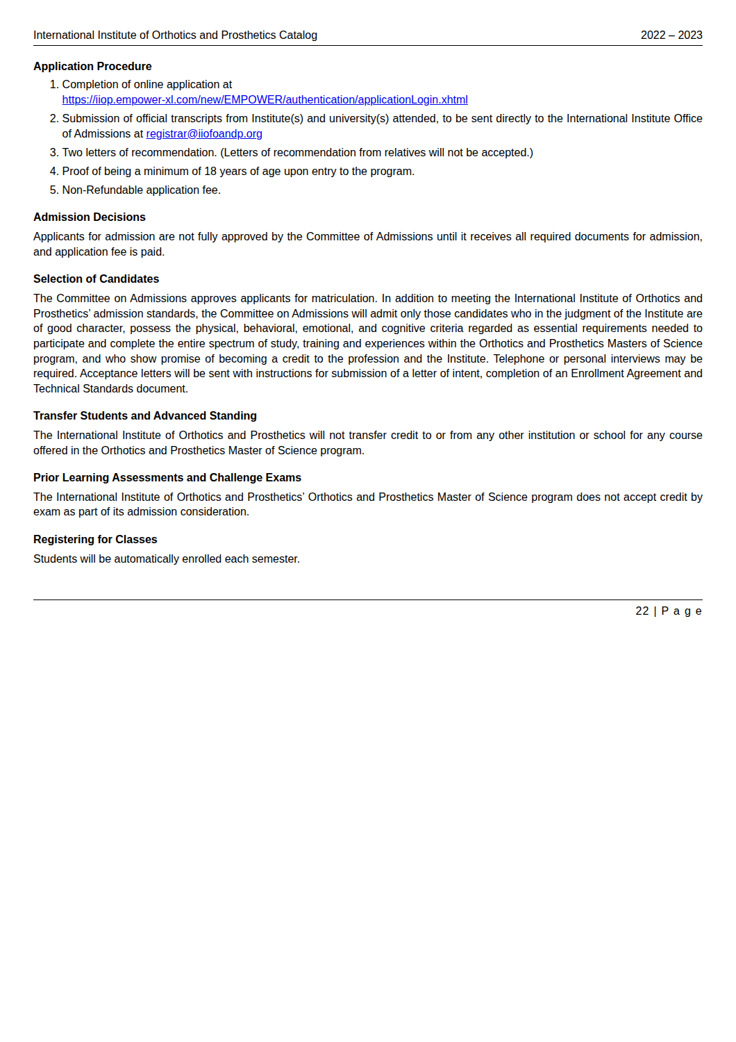International Institute of Orthotics and Prosthetics Catalog
2022 – 2023
Application Procedure
Completion of online application at
https://iiop.empower-xl.com/new/EMPOWER/authentication/applicationLogin.xhtml
Submission of official transcripts from Institute(s) and university(s) attended, to be sent directly to the International Institute Office of Admissions at registrar@iiofoandp.org
Two letters of recommendation. (Letters of recommendation from relatives will not be accepted.)
Proof of being a minimum of 18 years of age upon entry to the program.
Non-Refundable application fee.
Admission Decisions
Applicants for admission are not fully approved by the Committee of Admissions until it receives all required documents for admission, and application fee is paid.
Selection of Candidates
The Committee on Admissions approves applicants for matriculation. In addition to meeting the International Institute of Orthotics and Prosthetics’ admission standards, the Committee on Admissions will admit only those candidates who in the judgment of the Institute are of good character, possess the physical, behavioral, emotional, and cognitive criteria regarded as essential requirements needed to participate and complete the entire spectrum of study, training and experiences within the Orthotics and Prosthetics Masters of Science program, and who show promise of becoming a credit to the profession and the Institute. Telephone or personal interviews may be required. Acceptance letters will be sent with instructions for submission of a letter of intent, completion of an Enrollment Agreement and Technical Standards document.
Transfer Students and Advanced Standing
The International Institute of Orthotics and Prosthetics will not transfer credit to or from any other institution or school for any course offered in the Orthotics and Prosthetics Master of Science program.
Prior Learning Assessments and Challenge Exams
The International Institute of Orthotics and Prosthetics’ Orthotics and Prosthetics Master of Science program does not accept credit by exam as part of its admission consideration.
Registering for Classes
Students will be automatically enrolled each semester.
22 | P a g e